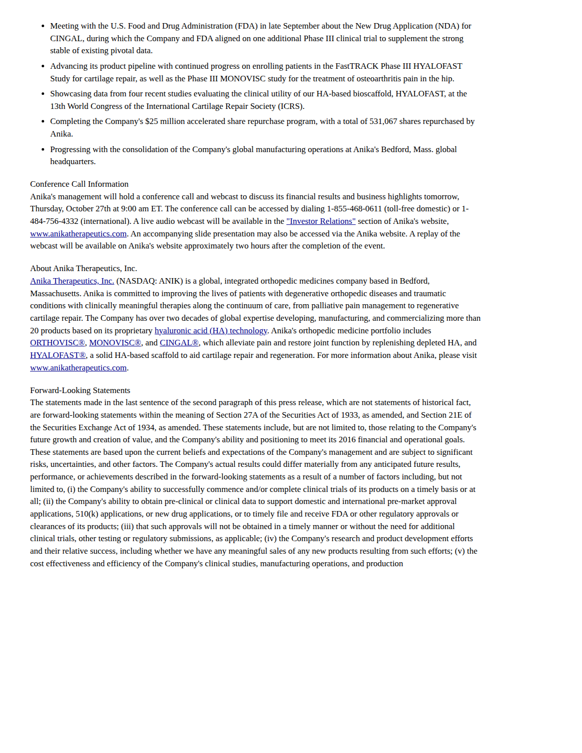Meeting with the U.S. Food and Drug Administration (FDA) in late September about the New Drug Application (NDA) for CINGAL, during which the Company and FDA aligned on one additional Phase III clinical trial to supplement the strong stable of existing pivotal data.
Advancing its product pipeline with continued progress on enrolling patients in the FastTRACK Phase III HYALOFAST Study for cartilage repair, as well as the Phase III MONOVISC study for the treatment of osteoarthritis pain in the hip.
Showcasing data from four recent studies evaluating the clinical utility of our HA-based bioscaffold, HYALOFAST, at the 13th World Congress of the International Cartilage Repair Society (ICRS).
Completing the Company's $25 million accelerated share repurchase program, with a total of 531,067 shares repurchased by Anika.
Progressing with the consolidation of the Company's global manufacturing operations at Anika's Bedford, Mass. global headquarters.
Conference Call Information
Anika's management will hold a conference call and webcast to discuss its financial results and business highlights tomorrow, Thursday, October 27th at 9:00 am ET. The conference call can be accessed by dialing 1-855-468-0611 (toll-free domestic) or 1-484-756-4332 (international). A live audio webcast will be available in the "Investor Relations" section of Anika's website, www.anikatherapeutics.com. An accompanying slide presentation may also be accessed via the Anika website. A replay of the webcast will be available on Anika's website approximately two hours after the completion of the event.
About Anika Therapeutics, Inc.
Anika Therapeutics, Inc. (NASDAQ: ANIK) is a global, integrated orthopedic medicines company based in Bedford, Massachusetts. Anika is committed to improving the lives of patients with degenerative orthopedic diseases and traumatic conditions with clinically meaningful therapies along the continuum of care, from palliative pain management to regenerative cartilage repair. The Company has over two decades of global expertise developing, manufacturing, and commercializing more than 20 products based on its proprietary hyaluronic acid (HA) technology. Anika's orthopedic medicine portfolio includes ORTHOVISC®, MONOVISC®, and CINGAL®, which alleviate pain and restore joint function by replenishing depleted HA, and HYALOFAST®, a solid HA-based scaffold to aid cartilage repair and regeneration. For more information about Anika, please visit www.anikatherapeutics.com.
Forward-Looking Statements
The statements made in the last sentence of the second paragraph of this press release, which are not statements of historical fact, are forward-looking statements within the meaning of Section 27A of the Securities Act of 1933, as amended, and Section 21E of the Securities Exchange Act of 1934, as amended. These statements include, but are not limited to, those relating to the Company's future growth and creation of value, and the Company's ability and positioning to meet its 2016 financial and operational goals. These statements are based upon the current beliefs and expectations of the Company's management and are subject to significant risks, uncertainties, and other factors. The Company's actual results could differ materially from any anticipated future results, performance, or achievements described in the forward-looking statements as a result of a number of factors including, but not limited to, (i) the Company's ability to successfully commence and/or complete clinical trials of its products on a timely basis or at all; (ii) the Company's ability to obtain pre-clinical or clinical data to support domestic and international pre-market approval applications, 510(k) applications, or new drug applications, or to timely file and receive FDA or other regulatory approvals or clearances of its products; (iii) that such approvals will not be obtained in a timely manner or without the need for additional clinical trials, other testing or regulatory submissions, as applicable; (iv) the Company's research and product development efforts and their relative success, including whether we have any meaningful sales of any new products resulting from such efforts; (v) the cost effectiveness and efficiency of the Company's clinical studies, manufacturing operations, and production